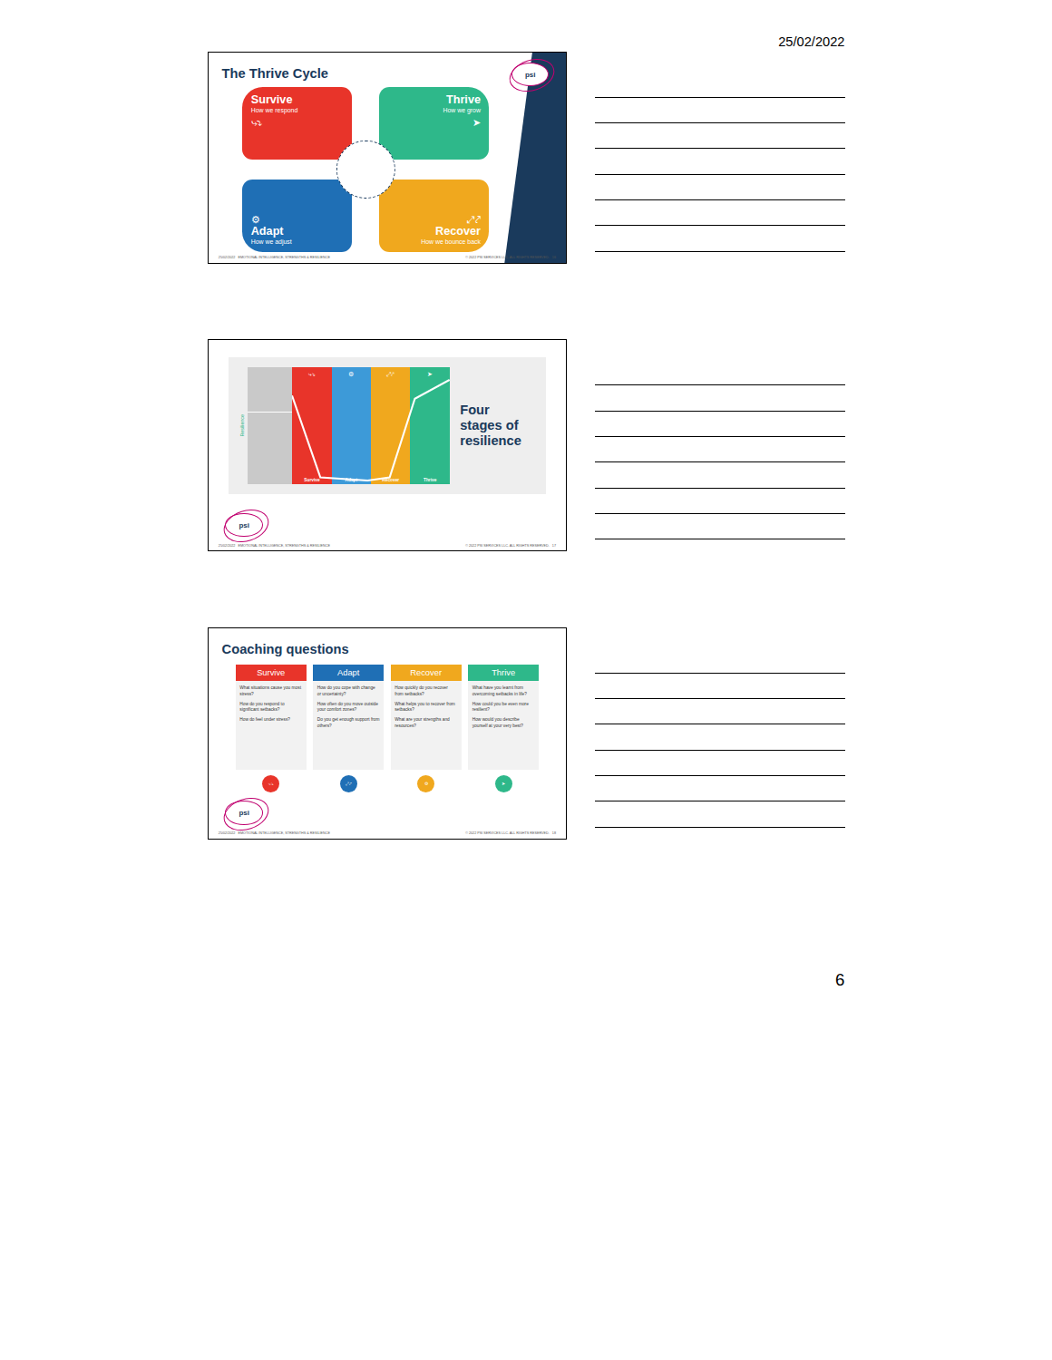25/02/2022
The Thrive Cycle
psi
Survive
How we respond
⤷⤵
Thrive
How we grow
➤
⚙
Adapt
How we adjust
⤢⤤
Recover
How we bounce back
↗
25/02/2022 EMOTIONAL INTELLIGENCE, STRENGTHS & RESILIENCE © 2022 PSI SERVICES LLC. ALL RIGHTS RESERVED. 16
Resilience
⤷⤵
Survive
⚙
Adapt
⤢⤤
Recover
➤
Thrive
Four
stages of
resilience
psi
25/02/2022 EMOTIONAL INTELLIGENCE, STRENGTHS & RESILIENCE © 2022 PSI SERVICES LLC. ALL RIGHTS RESERVED. 17
Coaching questions
Survive
What situations cause you most stress?
How do you respond to significant setbacks?
How do feel under stress?
Adapt
How do you cope with change or uncertainty?
How often do you move outside your comfort zones?
Do you get enough support from others?
Recover
How quickly do you recover from setbacks?
What helps you to recover from setbacks?
What are your strengths and resources?
Thrive
What have you learnt from overcoming setbacks in life?
How could you be even more resilient?
How would you describe yourself at your very best?
⤷⤵
⤢⤤
⚙
➤
psi
25/02/2022 EMOTIONAL INTELLIGENCE, STRENGTHS & RESILIENCE © 2022 PSI SERVICES LLC. ALL RIGHTS RESERVED. 18
6